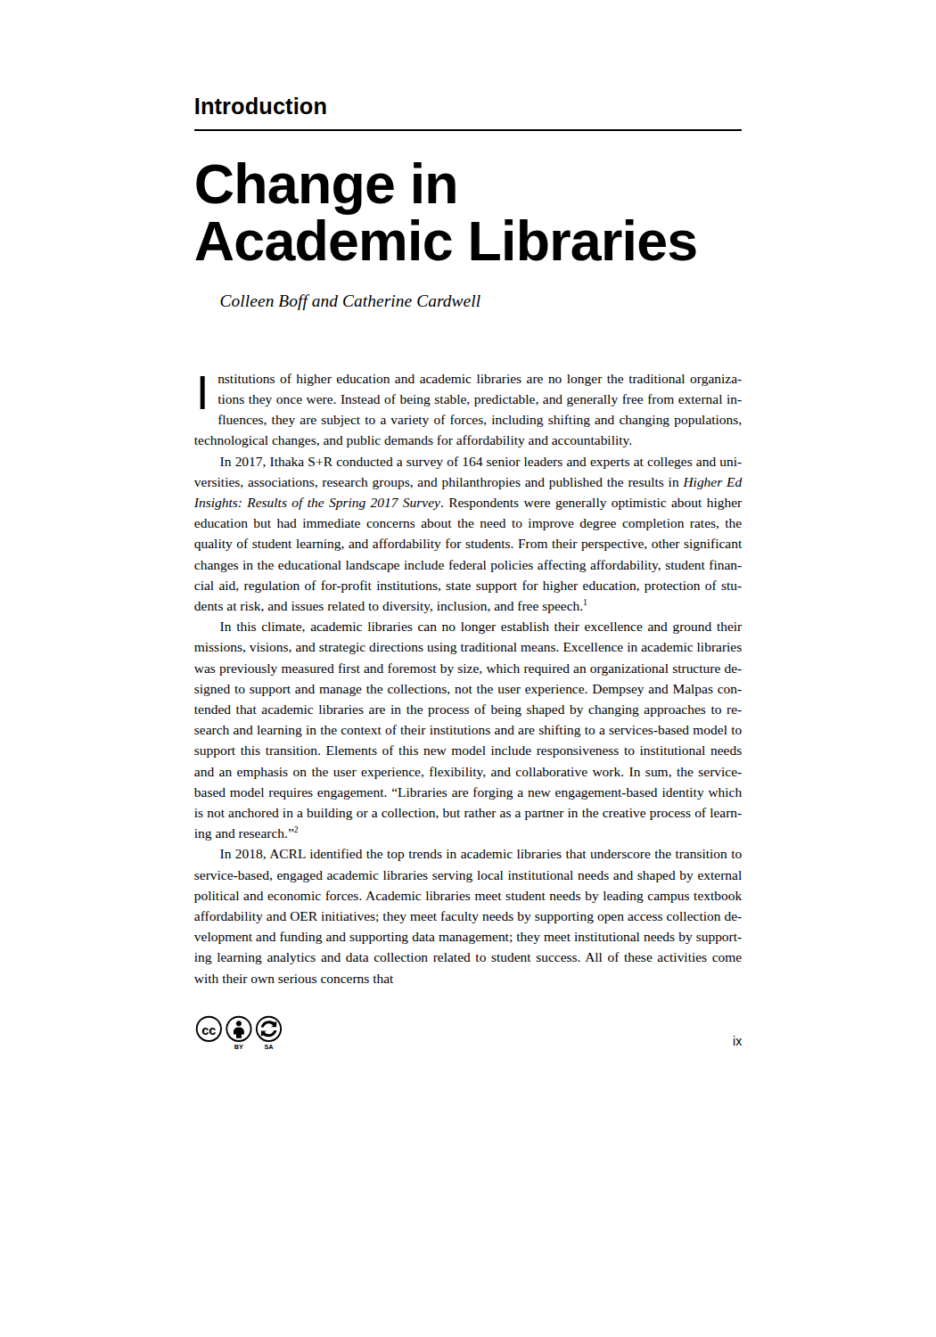Introduction
Change in Academic Libraries
Colleen Boff and Catherine Cardwell
Institutions of higher education and academic libraries are no longer the traditional organizations they once were. Instead of being stable, predictable, and generally free from external influences, they are subject to a variety of forces, including shifting and changing populations, technological changes, and public demands for affordability and accountability.
In 2017, Ithaka S+R conducted a survey of 164 senior leaders and experts at colleges and universities, associations, research groups, and philanthropies and published the results in Higher Ed Insights: Results of the Spring 2017 Survey. Respondents were generally optimistic about higher education but had immediate concerns about the need to improve degree completion rates, the quality of student learning, and affordability for students. From their perspective, other significant changes in the educational landscape include federal policies affecting affordability, student financial aid, regulation of for-profit institutions, state support for higher education, protection of students at risk, and issues related to diversity, inclusion, and free speech.1
In this climate, academic libraries can no longer establish their excellence and ground their missions, visions, and strategic directions using traditional means. Excellence in academic libraries was previously measured first and foremost by size, which required an organizational structure designed to support and manage the collections, not the user experience. Dempsey and Malpas contended that academic libraries are in the process of being shaped by changing approaches to research and learning in the context of their institutions and are shifting to a services-based model to support this transition. Elements of this new model include responsiveness to institutional needs and an emphasis on the user experience, flexibility, and collaborative work. In sum, the service-based model requires engagement. “Libraries are forging a new engagement-based identity which is not anchored in a building or a collection, but rather as a partner in the creative process of learning and research.”2
In 2018, ACRL identified the top trends in academic libraries that underscore the transition to service-based, engaged academic libraries serving local institutional needs and shaped by external political and economic forces. Academic libraries meet student needs by leading campus textbook affordability and OER initiatives; they meet faculty needs by supporting open access collection development and funding and supporting data management; they meet institutional needs by supporting learning analytics and data collection related to student success. All of these activities come with their own serious concerns that
cc BY SA
ix